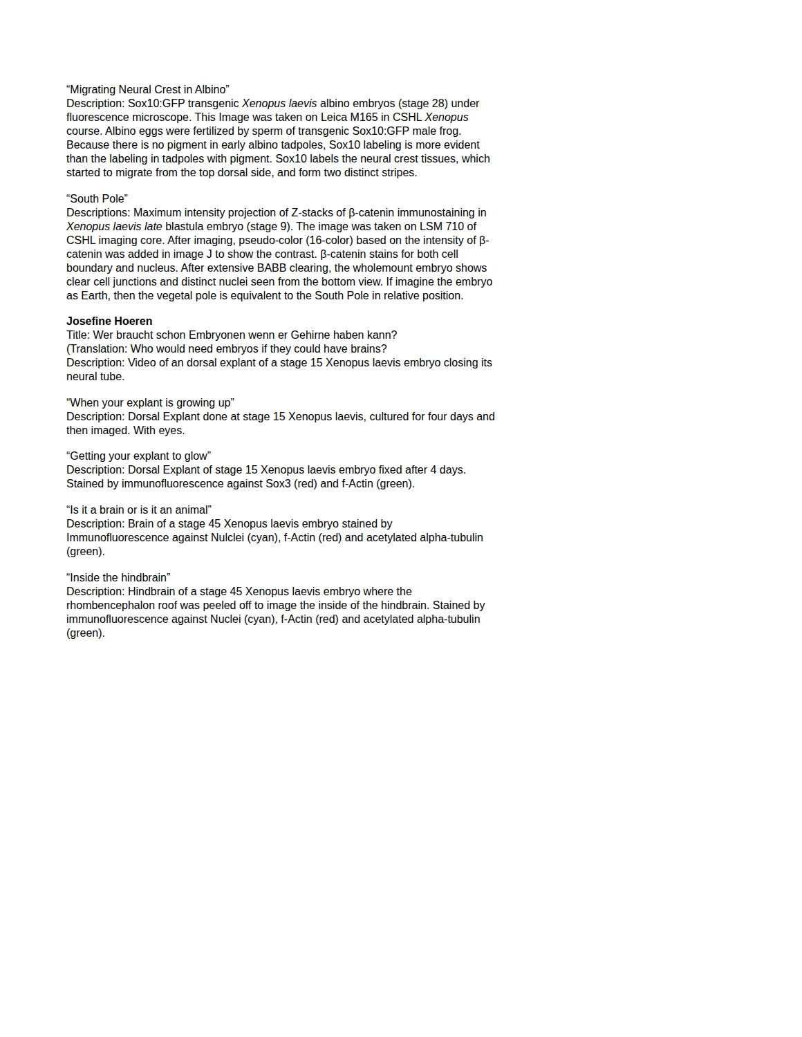“Migrating Neural Crest in Albino”
Description: Sox10:GFP transgenic Xenopus laevis albino embryos (stage 28) under fluorescence microscope. This Image was taken on Leica M165 in CSHL Xenopus course. Albino eggs were fertilized by sperm of transgenic Sox10:GFP male frog. Because there is no pigment in early albino tadpoles, Sox10 labeling is more evident than the labeling in tadpoles with pigment. Sox10 labels the neural crest tissues, which started to migrate from the top dorsal side, and form two distinct stripes.
“South Pole”
Descriptions: Maximum intensity projection of Z-stacks of β-catenin immunostaining in Xenopus laevis late blastula embryo (stage 9). The image was taken on LSM 710 of CSHL imaging core. After imaging, pseudo-color (16-color) based on the intensity of β-catenin was added in image J to show the contrast. β-catenin stains for both cell boundary and nucleus. After extensive BABB clearing, the wholemount embryo shows clear cell junctions and distinct nuclei seen from the bottom view. If imagine the embryo as Earth, then the vegetal pole is equivalent to the South Pole in relative position.
Josefine Hoeren
Title: Wer braucht schon Embryonen wenn er Gehirne haben kann?
(Translation: Who would need embryos if they could have brains?
Description: Video of an dorsal explant of a stage 15 Xenopus laevis embryo closing its neural tube.
“When your explant is growing up”
Description: Dorsal Explant done at stage 15 Xenopus laevis, cultured for four days and then imaged. With eyes.
“Getting your explant to glow”
Description: Dorsal Explant of stage 15 Xenopus laevis embryo fixed after 4 days. Stained by immunofluorescence against Sox3 (red) and f-Actin (green).
“Is it a brain or is it an animal”
Description: Brain of a stage 45 Xenopus laevis embryo stained by Immunofluorescence against Nulclei (cyan), f-Actin (red) and acetylated alpha-tubulin (green).
“Inside the hindbrain”
Description: Hindbrain of a stage 45 Xenopus laevis embryo where the rhombencephalon roof was peeled off to image the inside of the hindbrain. Stained by immunofluorescence against Nuclei (cyan), f-Actin (red) and acetylated alpha-tubulin (green).